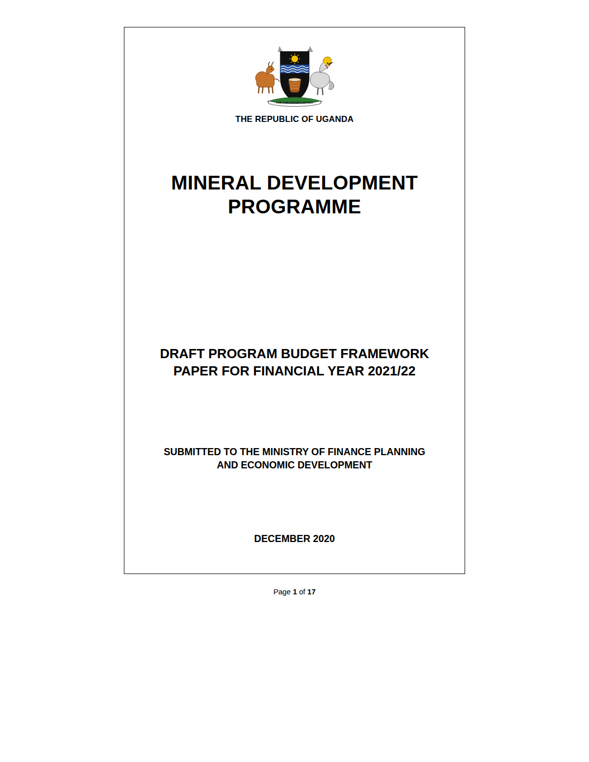FOR GOD AND MY COUNTRY
THE REPUBLIC OF UGANDA
MINERAL DEVELOPMENT
PROGRAMME
DRAFT PROGRAM BUDGET FRAMEWORK PAPER FOR FINANCIAL YEAR 2021/22
SUBMITTED TO THE MINISTRY OF FINANCE PLANNING AND ECONOMIC DEVELOPMENT
DECEMBER 2020
Page 1 of 17